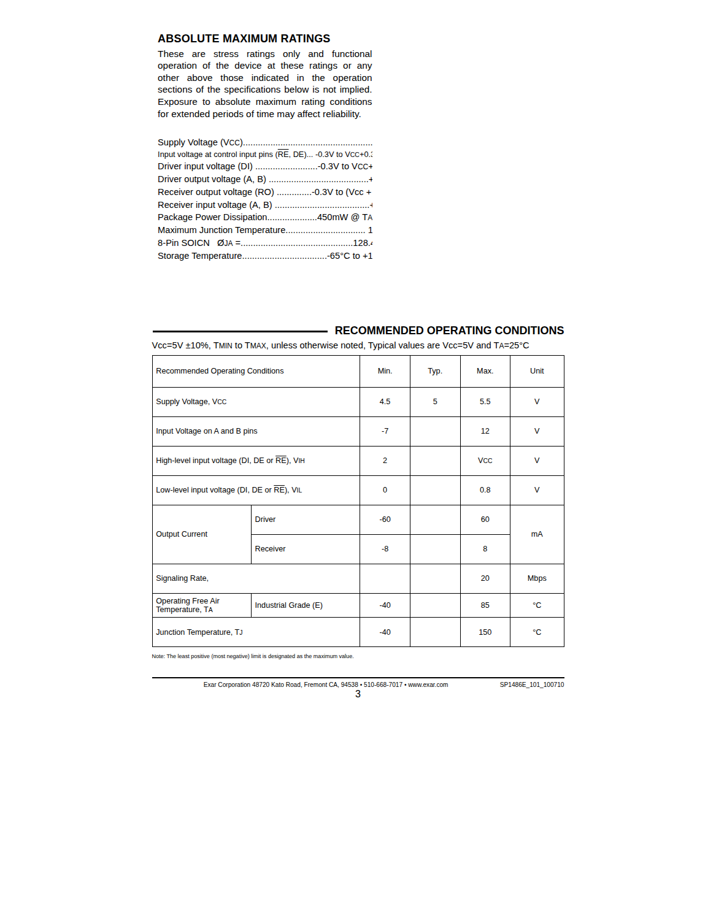ABSOLUTE MAXIMUM RATINGS
These are stress ratings only and functional operation of the device at these ratings or any other above those indicated in the operation sections of the specifications below is not implied. Exposure to absolute maximum rating conditions for extended periods of time may affect reliability.
Supply Voltage (Vcc)....................................................+ 7.0V
Input voltage at control input pins (RE, DE)... -0.3V to Vcc+0.3V
Driver input voltage (DI) .........................-0.3V to Vcc+0.3V
Driver output voltage (A, B) ........................................+13V
Receiver output voltage (RO) ..............-0.3V to (Vcc + 0.3V)
Receiver input voltage (A, B) ......................................+13V
Package Power Dissipation....................450mW @ Ta=25°C
Maximum Junction Temperature................................ 150°C
8-Pin SOICN Øja =.............................................128.4°C/W
Storage Temperature..................................-65°C to +150°C
RECOMMENDED OPERATING CONDITIONS
Vcc=5V ±10%, Tmin to Tmax, unless otherwise noted, Typical values are Vcc=5V and Ta=25°C
| Recommended Operating Conditions | Min. | Typ. | Max. | Unit |
| Supply Voltage, V cc | 4.5 | 5 | 5.5 | V |
| Input Voltage on A and B pins | -7 | | 12 | V |
| High-level input voltage (DI, DE or RE ), V ih | 2 | | V cc | V |
| Low-level input voltage (DI, DE or RE ), V il | 0 | | 0.8 | V |
| Output Current | Driver | -60 | | 60 | mA |
| Receiver | -8 | | 8 |
| Signaling Rate, | | | 20 | Mbps |
| Operating Free Air Temperature, T a | Industrial Grade (E) | -40 | | 85 | °C |
| Junction Temperature, T j | -40 | | 150 | °C |
Note: The least positive (most negative) limit is designated as the maximum value.
Exar Corporation 48720 Kato Road, Fremont CA, 94538 • 510-668-7017 • www.exar.com SP1486E_101_100710
3